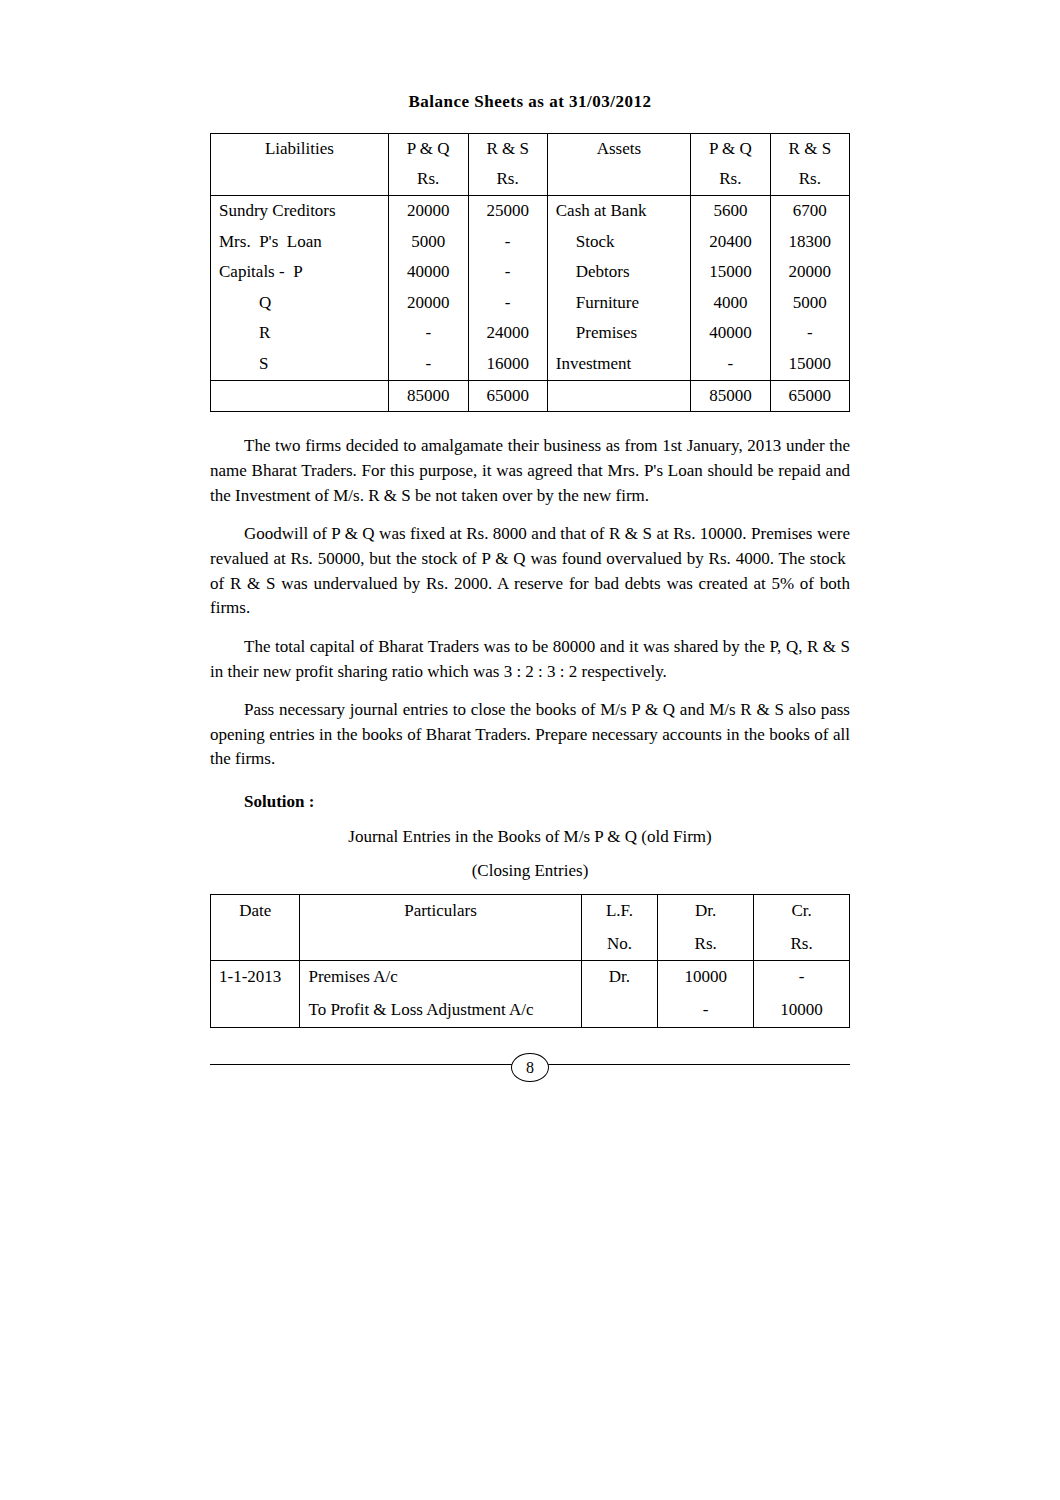Balance Sheets as at 31/03/2012
| Liabilities | P & Q | R & S | Assets | P & Q | R & S |
| --- | --- | --- | --- | --- | --- |
| | Rs. | Rs. | | Rs. | Rs. |
| Sundry Creditors | 20000 | 25000 | Cash at Bank | 5600 | 6700 |
| Mrs. P's Loan | 5000 | - | Stock | 20400 | 18300 |
| Capitals - P | 40000 | - | Debtors | 15000 | 20000 |
| Q | 20000 | - | Furniture | 4000 | 5000 |
| R | - | 24000 | Premises | 40000 | - |
| S | - | 16000 | Investment | - | 15000 |
| | 85000 | 65000 | | 85000 | 65000 |
The two firms decided to amalgamate their business as from 1st January, 2013 under the name Bharat Traders. For this purpose, it was agreed that Mrs. P's Loan should be repaid and the Investment of M/s. R & S be not taken over by the new firm.
Goodwill of P & Q was fixed at Rs. 8000 and that of R & S at Rs. 10000. Premises were revalued at Rs. 50000, but the stock of P & Q was found overvalued by Rs. 4000. The stock of R & S was undervalued by Rs. 2000. A reserve for bad debts was created at 5% of both firms.
The total capital of Bharat Traders was to be 80000 and it was shared by the P, Q, R & S in their new profit sharing ratio which was 3 : 2 : 3 : 2 respectively.
Pass necessary journal entries to close the books of M/s P & Q and M/s R & S also pass opening entries in the books of Bharat Traders. Prepare necessary accounts in the books of all the firms.
Solution :
Journal Entries in the Books of M/s P & Q (old Firm)
(Closing Entries)
| Date | Particulars | L.F. | Dr. | Cr. |
| --- | --- | --- | --- | --- |
| | | No. | Rs. | Rs. |
| 1-1-2013 | Premises A/c | Dr. | 10000 | - |
| | To Profit & Loss Adjustment A/c | | - | 10000 |
8